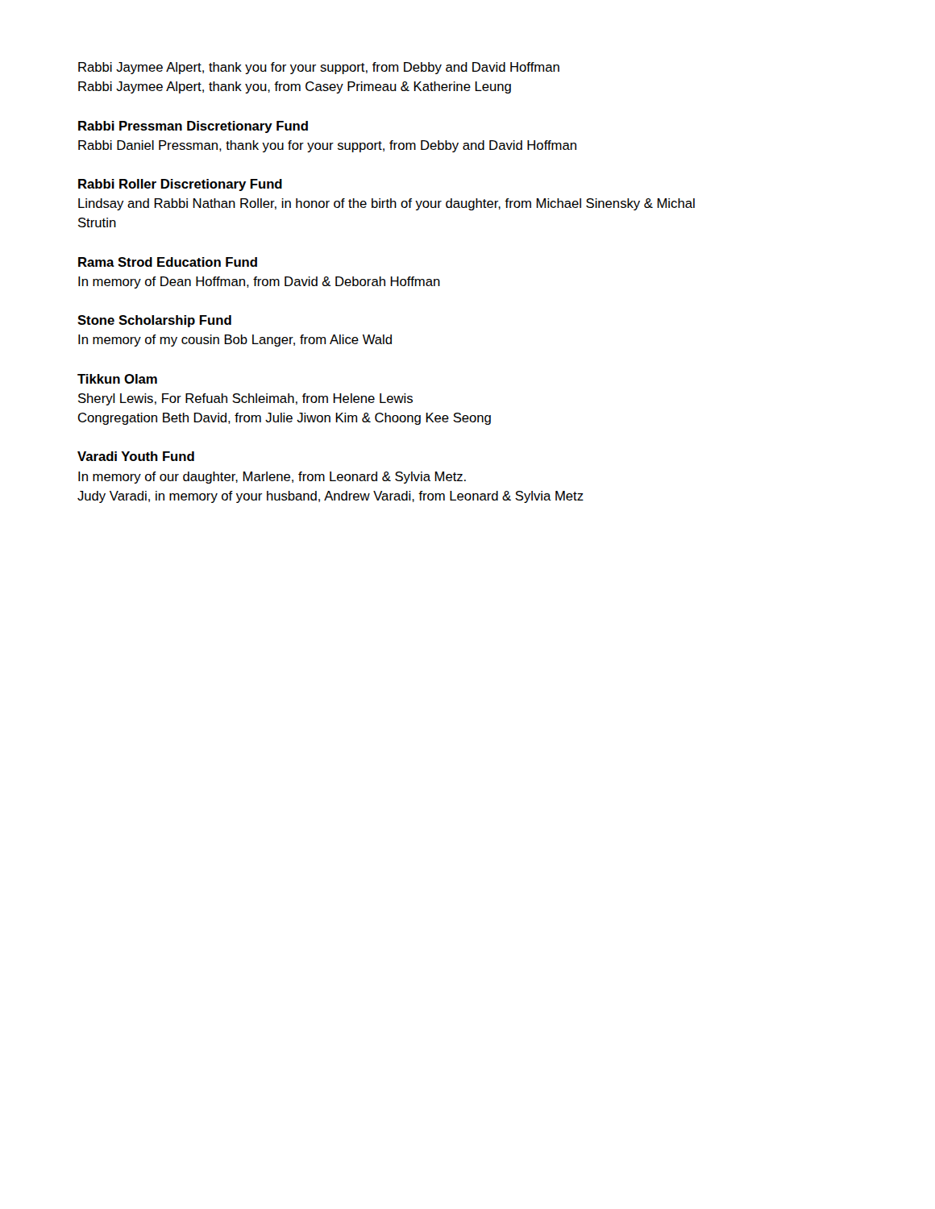Rabbi Jaymee Alpert, thank you for your support, from Debby and David Hoffman
Rabbi Jaymee Alpert, thank you, from Casey Primeau & Katherine Leung
Rabbi Pressman Discretionary Fund
Rabbi Daniel Pressman, thank you for your support, from Debby and David Hoffman
Rabbi Roller Discretionary Fund
Lindsay and Rabbi Nathan Roller, in honor of the birth of your daughter, from Michael Sinensky & Michal Strutin
Rama Strod Education Fund
In memory of Dean Hoffman, from David & Deborah Hoffman
Stone Scholarship Fund
In memory of my cousin Bob Langer, from Alice Wald
Tikkun Olam
Sheryl Lewis, For Refuah Schleimah, from Helene Lewis
Congregation Beth David, from Julie Jiwon Kim & Choong Kee Seong
Varadi Youth Fund
In memory of our daughter, Marlene, from Leonard & Sylvia Metz.
Judy Varadi, in memory of your husband, Andrew Varadi, from Leonard & Sylvia Metz